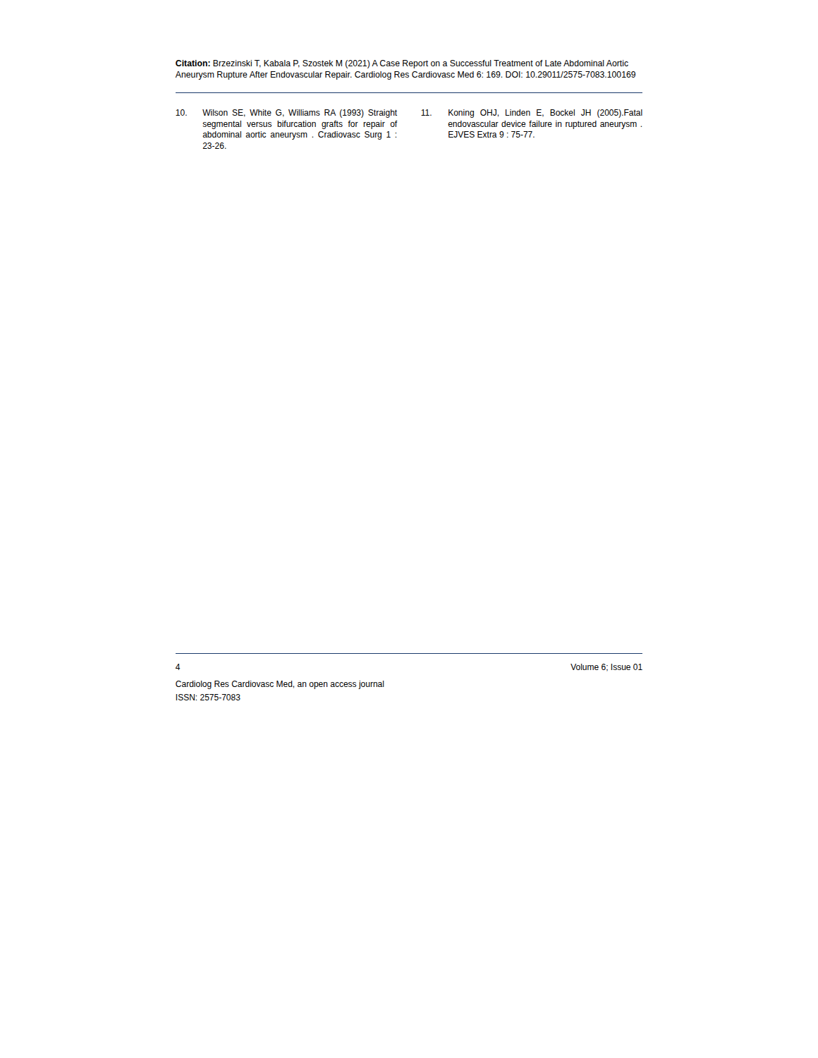Citation: Brzezinski T, Kabala P, Szostek M (2021) A Case Report on a Successful Treatment of Late Abdominal Aortic Aneurysm Rupture After Endovascular Repair. Cardiolog Res Cardiovasc Med 6: 169. DOI: 10.29011/2575-7083.100169
10.
Wilson SE, White G, Williams RA (1993) Straight segmental versus bifurcation grafts for repair of abdominal aortic aneurysm . Cradiovasc Surg 1 : 23-26.
11.
Koning OHJ, Linden E, Bockel JH (2005).Fatal endovascular device failure in ruptured aneurysm . EJVES Extra 9 : 75-77.
4
Volume 6; Issue 01
Cardiolog Res Cardiovasc Med, an open access journal
ISSN: 2575-7083